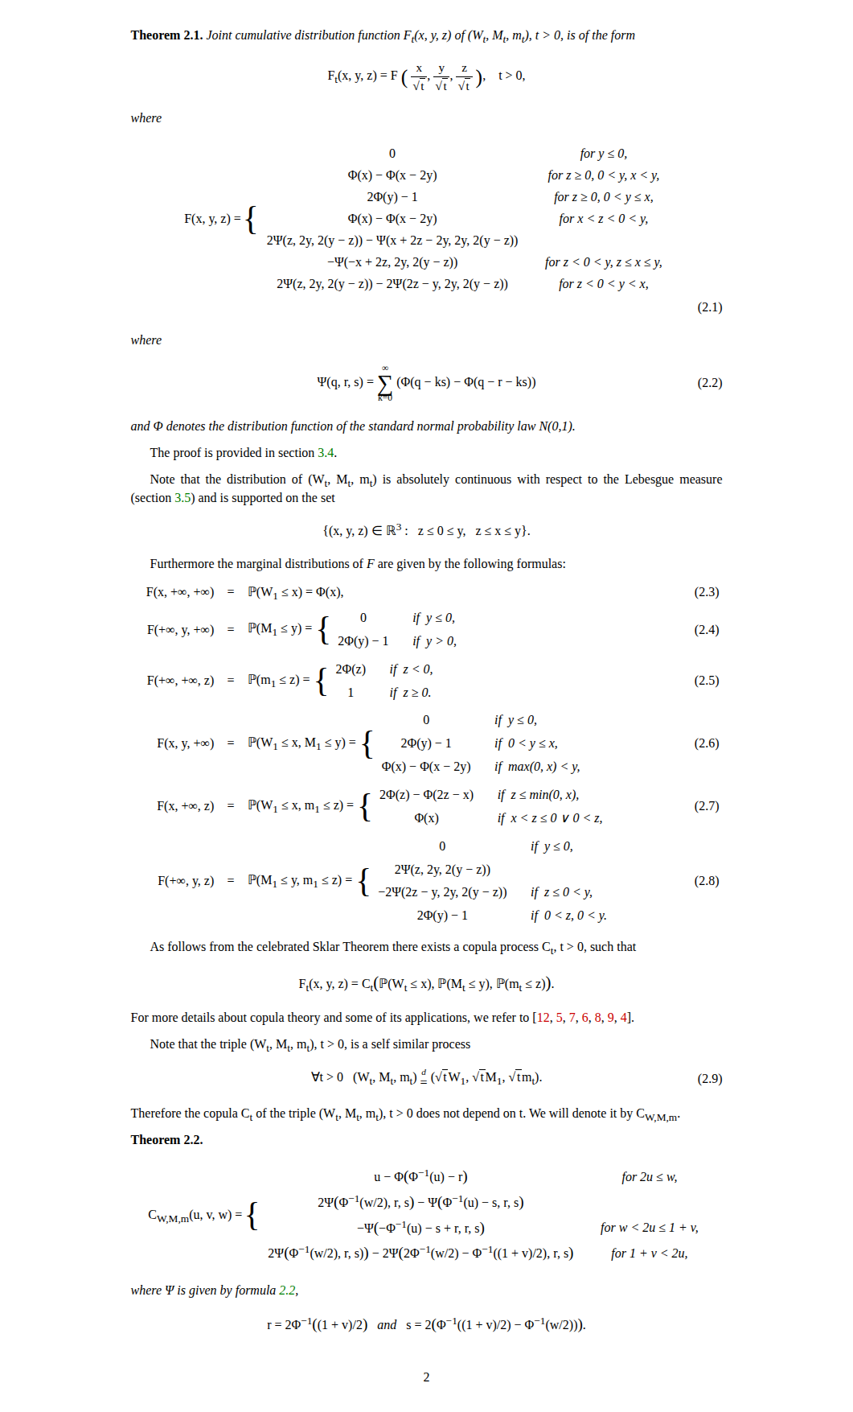Theorem 2.1. Joint cumulative distribution function Ft(x, y, z) of (Wt, Mt, mt), t > 0, is of the form
Ft(x, y, z) = F ( x√t, y√t, z√t ), t > 0,
where
| F(x, y, z) = | { | / 0 / for y ≤ 0, / / Φ(x) − Φ(x − 2y) / for z ≥ 0, 0 < y, x < y, / / 2Φ(y) − 1 / for z ≥ 0, 0 < y ≤ x, / / Φ(x) − Φ(x − 2y) / for x < z < 0 < y, / / 2Ψ(z, 2y, 2(y − z)) − Ψ(x + 2z − 2y, 2y, 2(y − z)) / / / −Ψ(−x + 2z, 2y, 2(y − z)) / for z < 0 < y, z ≤ x ≤ y, / / 2Ψ(z, 2y, 2(y − z)) − 2Ψ(2z − y, 2y, 2(y − z)) / for z < 0 < y < x, / |
(2.1)
where
Ψ(q, r, s) = ∞ ∑ k=0 (Φ(q − ks) − Φ(q − r − ks))
(2.2)
and Φ denotes the distribution function of the standard normal probability law N(0,1).
The proof is provided in section 3.4.
Note that the distribution of (Wt, Mt, mt) is absolutely continuous with respect to the Lebesgue measure (section 3.5) and is supported on the set
{(x, y, z) ∈ ℝ3 : z ≤ 0 ≤ y, z ≤ x ≤ y}.
Furthermore the marginal distributions of F are given by the following formulas:
| F(x, +∞, +∞) | = | ℙ(W 1 ≤ x) = Φ(x), | (2.3) |
| F(+∞, y, +∞) | = | ℙ(M 1 ≤ y) = { / 0 / if y ≤ 0, / / 2Φ(y) − 1 / if y > 0, / | (2.4) |
| F(+∞, +∞, z) | = | ℙ(m 1 ≤ z) = { / 2Φ(z) / if z < 0, / / 1 / if z ≥ 0. / | (2.5) |
| F(x, y, +∞) | = | ℙ(W 1 ≤ x, M 1 ≤ y) = { / 0 / if y ≤ 0, / / 2Φ(y) − 1 / if 0 < y ≤ x, / / Φ(x) − Φ(x − 2y) / if max(0, x) < y, / | (2.6) |
| F(x, +∞, z) | = | ℙ(W 1 ≤ x, m 1 ≤ z) = { / 2Φ(z) − Φ(2z − x) / if z ≤ min(0, x), / / Φ(x) / if x < z ≤ 0 ∨ 0 < z, / | (2.7) |
| F(+∞, y, z) | = | ℙ(M 1 ≤ y, m 1 ≤ z) = { / 0 / if y ≤ 0, / / 2Ψ(z, 2y, 2(y − z)) / / / −2Ψ(2z − y, 2y, 2(y − z)) / if z ≤ 0 < y, / / 2Φ(y) − 1 / if 0 < z, 0 < y. / | (2.8) |
As follows from the celebrated Sklar Theorem there exists a copula process Ct, t > 0, such that
Ft(x, y, z) = Ct(ℙ(Wt ≤ x), ℙ(Mt ≤ y), ℙ(mt ≤ z)).
For more details about copula theory and some of its applications, we refer to [12, 5, 7, 6, 8, 9, 4].
Note that the triple (Wt, Mt, mt), t > 0, is a self similar process
∀t > 0 (Wt, Mt, mt) d = (√t W1, √t M1, √tmt).
(2.9)
Therefore the copula Ct of the triple (Wt, Mt, mt), t > 0 does not depend on t. We will denote it by CW,M,m.
Theorem 2.2.
| C W,M,m (u, v, w) = | { | / u − Φ ( Φ −1 (u) − r ) / for 2u ≤ w, / / 2Ψ ( Φ −1 (w/2), r, s ) − Ψ ( Φ −1 (u) − s, r, s ) / / / −Ψ ( −Φ −1 (u) − s + r, r, s ) / for w < 2u ≤ 1 + v, / / 2Ψ ( Φ −1 (w/2), r, s) ) − 2Ψ ( 2Φ −1 (w/2) − Φ −1 ((1 + v)/2), r, s ) / for 1 + v < 2u, / |
where Ψ is given by formula 2.2,
r = 2Φ−1((1 + v)/2) and s = 2(Φ−1((1 + v)/2) − Φ−1(w/2))).
2